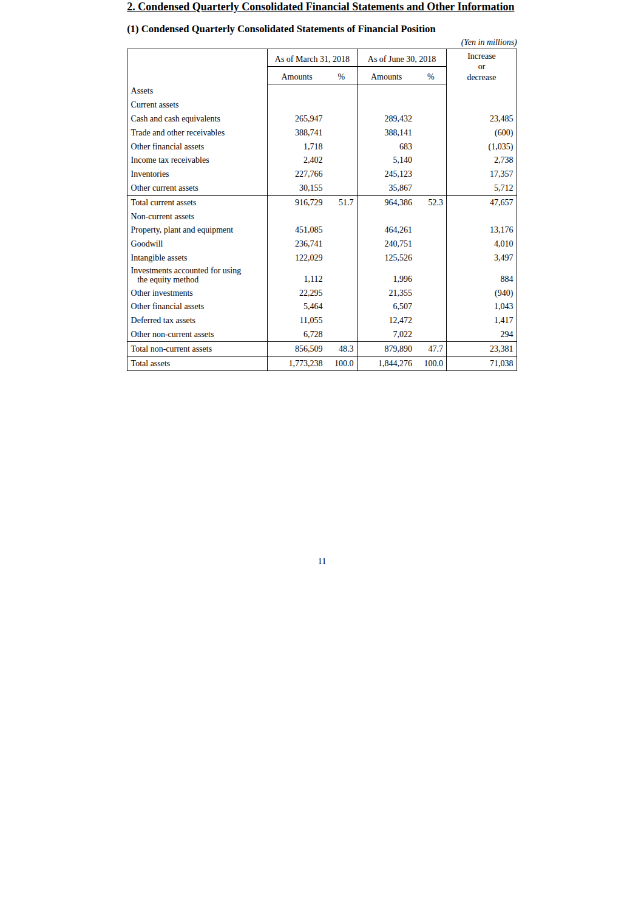2. Condensed Quarterly Consolidated Financial Statements and Other Information
(1) Condensed Quarterly Consolidated Statements of Financial Position
(Yen in millions)
| | As of March 31, 2018 | As of June 30, 2018 | Increase or decrease |
| --- | --- | --- | --- |
| Amounts | % | Amounts | % |
| Assets | | | | | |
| Current assets | | | | | |
| Cash and cash equivalents | 265,947 | | 289,432 | | 23,485 |
| Trade and other receivables | 388,741 | | 388,141 | | (600) |
| Other financial assets | 1,718 | | 683 | | (1,035) |
| Income tax receivables | 2,402 | | 5,140 | | 2,738 |
| Inventories | 227,766 | | 245,123 | | 17,357 |
| Other current assets | 30,155 | | 35,867 | | 5,712 |
| Total current assets | 916,729 | 51.7 | 964,386 | 52.3 | 47,657 |
| Non-current assets | | | | | |
| Property, plant and equipment | 451,085 | | 464,261 | | 13,176 |
| Goodwill | 236,741 | | 240,751 | | 4,010 |
| Intangible assets | 122,029 | | 125,526 | | 3,497 |
| Investments accounted for using the equity method | 1,112 | | 1,996 | | 884 |
| Other investments | 22,295 | | 21,355 | | (940) |
| Other financial assets | 5,464 | | 6,507 | | 1,043 |
| Deferred tax assets | 11,055 | | 12,472 | | 1,417 |
| Other non-current assets | 6,728 | | 7,022 | | 294 |
| Total non-current assets | 856,509 | 48.3 | 879,890 | 47.7 | 23,381 |
| Total assets | 1,773,238 | 100.0 | 1,844,276 | 100.0 | 71,038 |
11